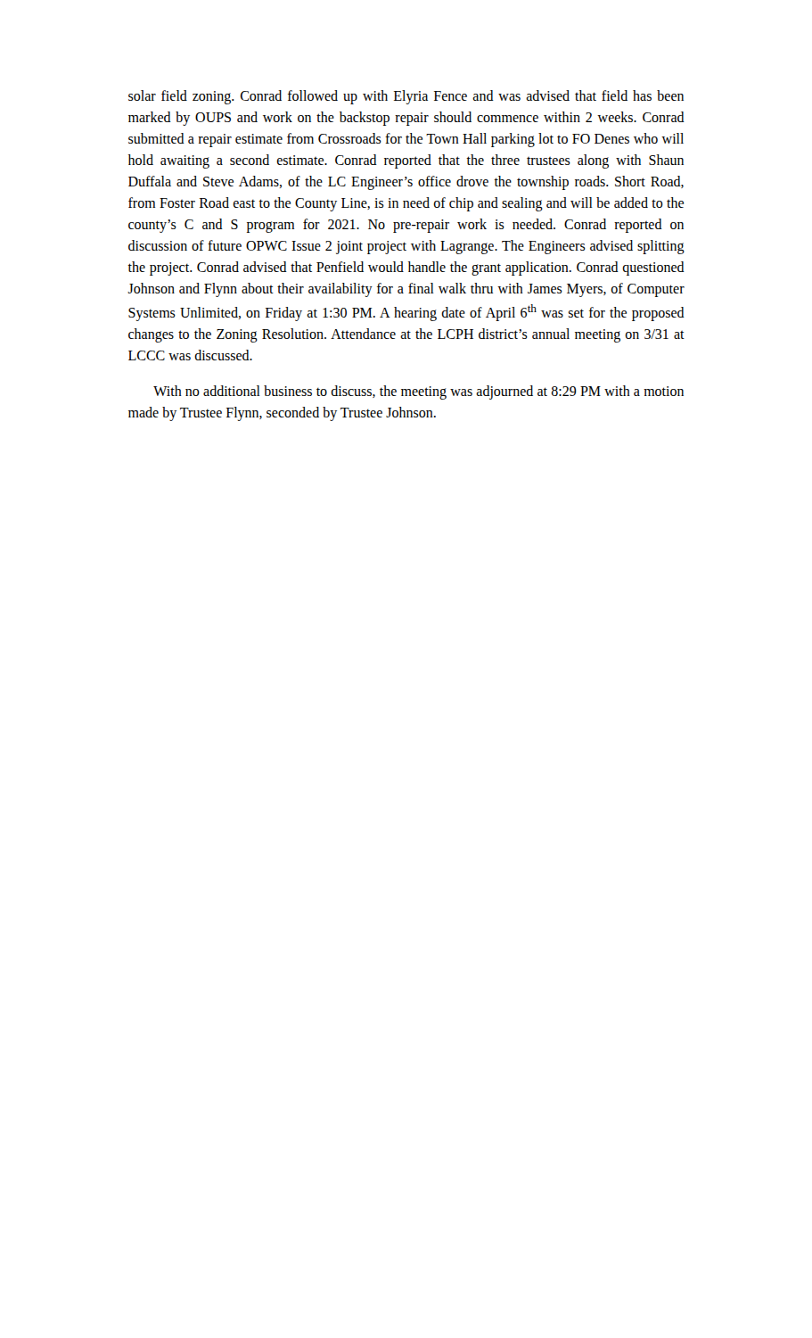solar field zoning. Conrad followed up with Elyria Fence and was advised that field has been marked by OUPS and work on the backstop repair should commence within 2 weeks. Conrad submitted a repair estimate from Crossroads for the Town Hall parking lot to FO Denes who will hold awaiting a second estimate. Conrad reported that the three trustees along with Shaun Duffala and Steve Adams, of the LC Engineer’s office drove the township roads. Short Road, from Foster Road east to the County Line, is in need of chip and sealing and will be added to the county’s C and S program for 2021. No pre-repair work is needed. Conrad reported on discussion of future OPWC Issue 2 joint project with Lagrange. The Engineers advised splitting the project. Conrad advised that Penfield would handle the grant application. Conrad questioned Johnson and Flynn about their availability for a final walk thru with James Myers, of Computer Systems Unlimited, on Friday at 1:30 PM. A hearing date of April 6th was set for the proposed changes to the Zoning Resolution. Attendance at the LCPH district’s annual meeting on 3/31 at LCCC was discussed.
With no additional business to discuss, the meeting was adjourned at 8:29 PM with a motion made by Trustee Flynn, seconded by Trustee Johnson.